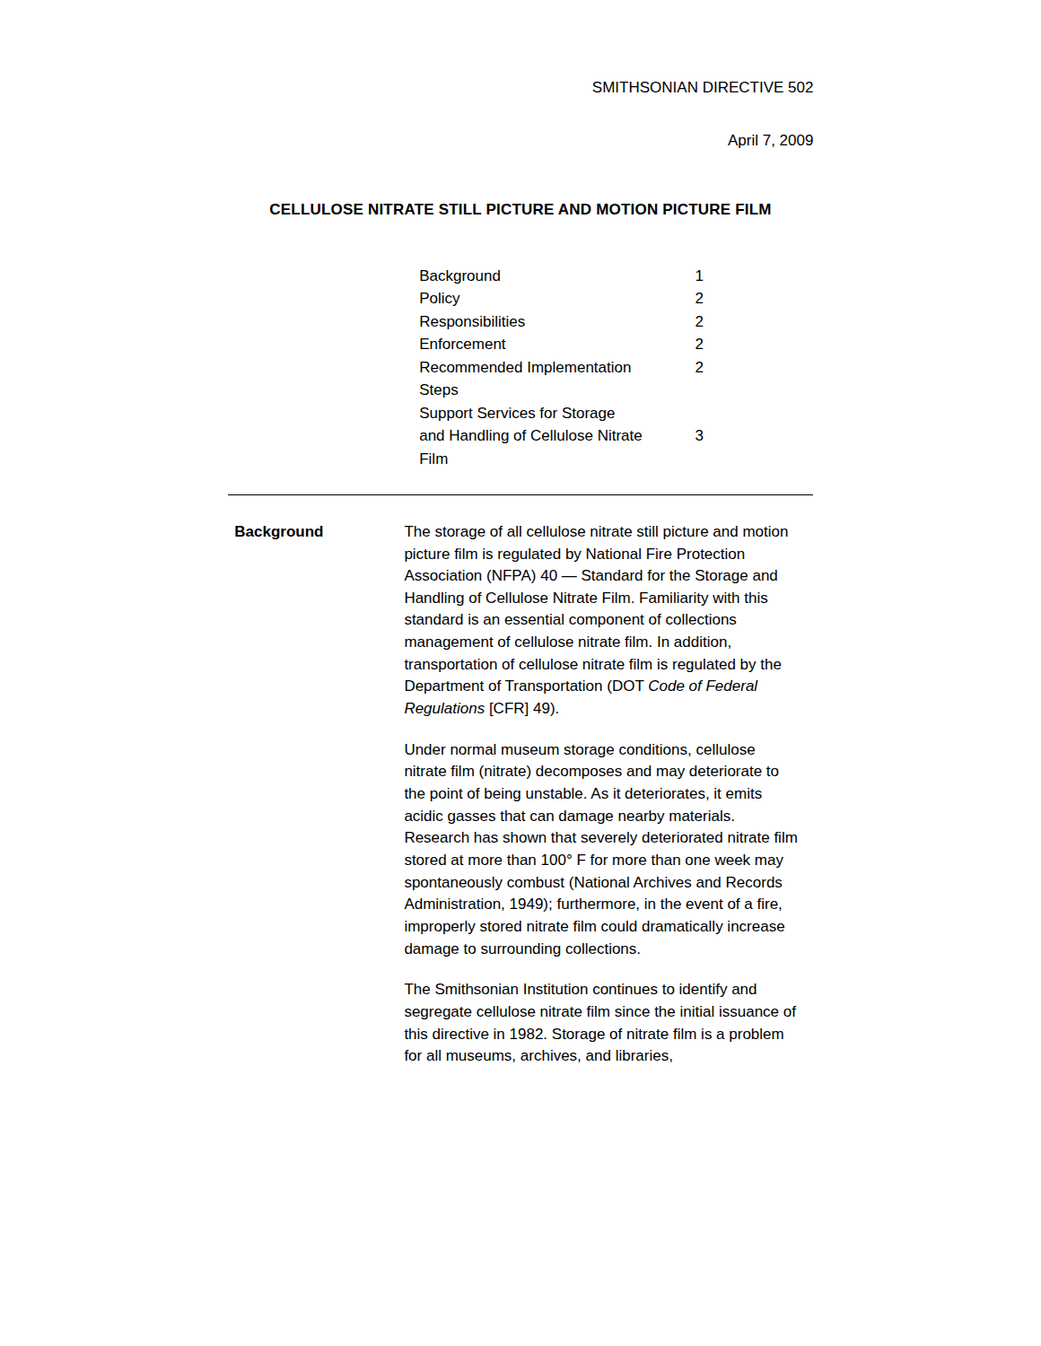SMITHSONIAN DIRECTIVE 502
April 7, 2009
CELLULOSE NITRATE STILL PICTURE AND MOTION PICTURE FILM
| Background | 1 |
| Policy | 2 |
| Responsibilities | 2 |
| Enforcement | 2 |
| Recommended Implementation Steps | 2 |
| Support Services for Storage | |
| and Handling of Cellulose Nitrate Film | 3 |
Background
The storage of all cellulose nitrate still picture and motion picture film is regulated by National Fire Protection Association (NFPA) 40 — Standard for the Storage and Handling of Cellulose Nitrate Film. Familiarity with this standard is an essential component of collections management of cellulose nitrate film. In addition, transportation of cellulose nitrate film is regulated by the Department of Transportation (DOT Code of Federal Regulations [CFR] 49).
Under normal museum storage conditions, cellulose nitrate film (nitrate) decomposes and may deteriorate to the point of being unstable. As it deteriorates, it emits acidic gasses that can damage nearby materials. Research has shown that severely deteriorated nitrate film stored at more than 100° F for more than one week may spontaneously combust (National Archives and Records Administration, 1949); furthermore, in the event of a fire, improperly stored nitrate film could dramatically increase damage to surrounding collections.
The Smithsonian Institution continues to identify and segregate cellulose nitrate film since the initial issuance of this directive in 1982. Storage of nitrate film is a problem for all museums, archives, and libraries,